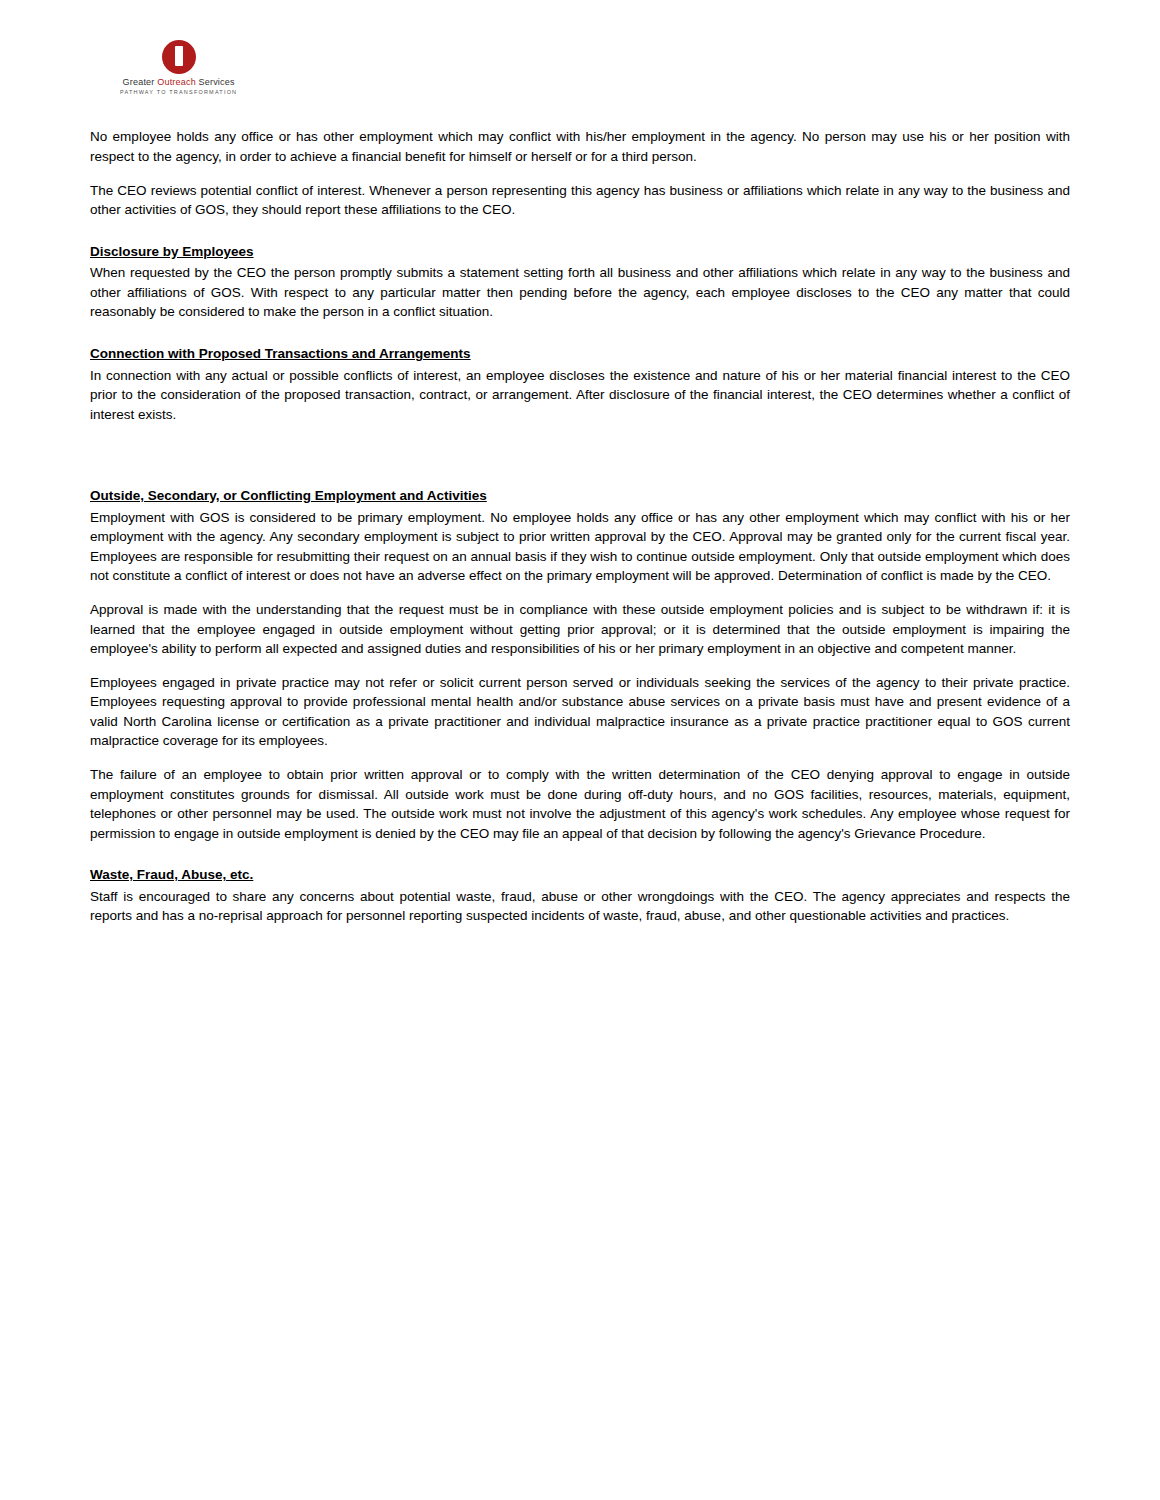Greater Outreach Services
PATHWAY TO TRANSFORMATION
No employee holds any office or has other employment which may conflict with his/her employment in the agency. No person may use his or her position with respect to the agency, in order to achieve a financial benefit for himself or herself or for a third person.
The CEO reviews potential conflict of interest. Whenever a person representing this agency has business or affiliations which relate in any way to the business and other activities of GOS, they should report these affiliations to the CEO.
Disclosure by Employees
When requested by the CEO the person promptly submits a statement setting forth all business and other affiliations which relate in any way to the business and other affiliations of GOS. With respect to any particular matter then pending before the agency, each employee discloses to the CEO any matter that could reasonably be considered to make the person in a conflict situation.
Connection with Proposed Transactions and Arrangements
In connection with any actual or possible conflicts of interest, an employee discloses the existence and nature of his or her material financial interest to the CEO prior to the consideration of the proposed transaction, contract, or arrangement. After disclosure of the financial interest, the CEO determines whether a conflict of interest exists.
Outside, Secondary, or Conflicting Employment and Activities
Employment with GOS is considered to be primary employment. No employee holds any office or has any other employment which may conflict with his or her employment with the agency. Any secondary employment is subject to prior written approval by the CEO. Approval may be granted only for the current fiscal year. Employees are responsible for resubmitting their request on an annual basis if they wish to continue outside employment. Only that outside employment which does not constitute a conflict of interest or does not have an adverse effect on the primary employment will be approved. Determination of conflict is made by the CEO.
Approval is made with the understanding that the request must be in compliance with these outside employment policies and is subject to be withdrawn if: it is learned that the employee engaged in outside employment without getting prior approval; or it is determined that the outside employment is impairing the employee's ability to perform all expected and assigned duties and responsibilities of his or her primary employment in an objective and competent manner.
Employees engaged in private practice may not refer or solicit current person served or individuals seeking the services of the agency to their private practice. Employees requesting approval to provide professional mental health and/or substance abuse services on a private basis must have and present evidence of a valid North Carolina license or certification as a private practitioner and individual malpractice insurance as a private practice practitioner equal to GOS current malpractice coverage for its employees.
The failure of an employee to obtain prior written approval or to comply with the written determination of the CEO denying approval to engage in outside employment constitutes grounds for dismissal. All outside work must be done during off-duty hours, and no GOS facilities, resources, materials, equipment, telephones or other personnel may be used. The outside work must not involve the adjustment of this agency's work schedules. Any employee whose request for permission to engage in outside employment is denied by the CEO may file an appeal of that decision by following the agency's Grievance Procedure.
Waste, Fraud, Abuse, etc.
Staff is encouraged to share any concerns about potential waste, fraud, abuse or other wrongdoings with the CEO. The agency appreciates and respects the reports and has a no-reprisal approach for personnel reporting suspected incidents of waste, fraud, abuse, and other questionable activities and practices.